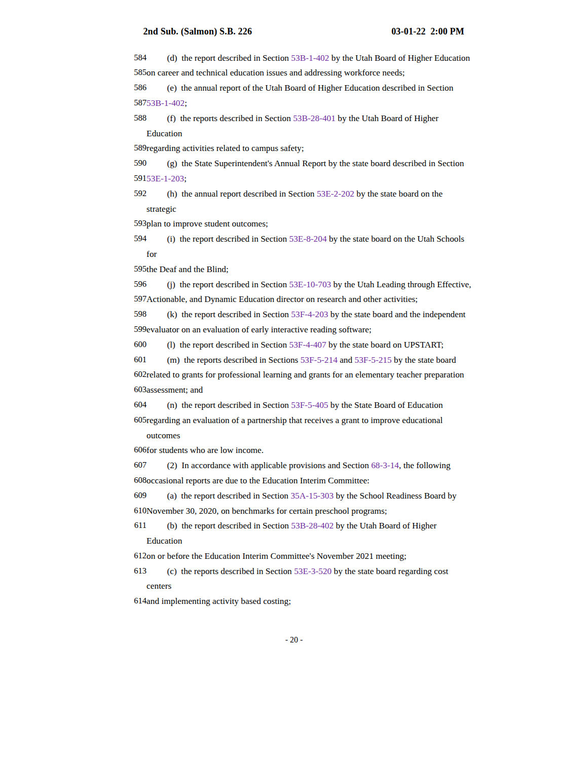2nd Sub. (Salmon) S.B. 226 03-01-22 2:00 PM
| 584 | (d) the report described in Section 53B-1-402 by the Utah Board of Higher Education |
| 585 | on career and technical education issues and addressing workforce needs; |
| 586 | (e) the annual report of the Utah Board of Higher Education described in Section |
| 587 | 53B-1-402 ; |
| 588 | (f) the reports described in Section 53B-28-401 by the Utah Board of Higher Education |
| 589 | regarding activities related to campus safety; |
| 590 | (g) the State Superintendent's Annual Report by the state board described in Section |
| 591 | 53E-1-203 ; |
| 592 | (h) the annual report described in Section 53E-2-202 by the state board on the strategic |
| 593 | plan to improve student outcomes; |
| 594 | (i) the report described in Section 53E-8-204 by the state board on the Utah Schools for |
| 595 | the Deaf and the Blind; |
| 596 | (j) the report described in Section 53E-10-703 by the Utah Leading through Effective, |
| 597 | Actionable, and Dynamic Education director on research and other activities; |
| 598 | (k) the report described in Section 53F-4-203 by the state board and the independent |
| 599 | evaluator on an evaluation of early interactive reading software; |
| 600 | (l) the report described in Section 53F-4-407 by the state board on UPSTART; |
| 601 | (m) the reports described in Sections 53F-5-214 and 53F-5-215 by the state board |
| 602 | related to grants for professional learning and grants for an elementary teacher preparation |
| 603 | assessment; and |
| 604 | (n) the report described in Section 53F-5-405 by the State Board of Education |
| 605 | regarding an evaluation of a partnership that receives a grant to improve educational outcomes |
| 606 | for students who are low income. |
| 607 | (2) In accordance with applicable provisions and Section 68-3-14 , the following |
| 608 | occasional reports are due to the Education Interim Committee: |
| 609 | (a) the report described in Section 35A-15-303 by the School Readiness Board by |
| 610 | November 30, 2020, on benchmarks for certain preschool programs; |
| 611 | (b) the report described in Section 53B-28-402 by the Utah Board of Higher Education |
| 612 | on or before the Education Interim Committee's November 2021 meeting; |
| 613 | (c) the reports described in Section 53E-3-520 by the state board regarding cost centers |
| 614 | and implementing activity based costing; |
- 20 -